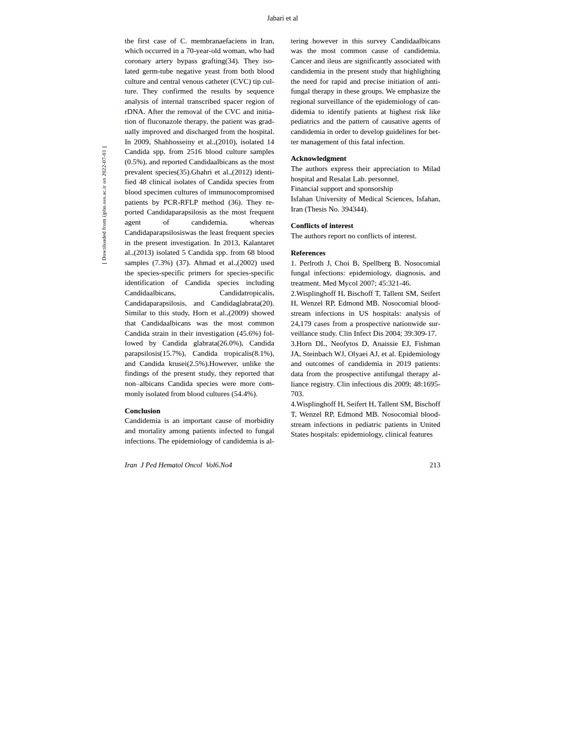[ Downloaded from ijpho.ssu.ac.ir on 2022-07-01 ]
Jabari et al
the first case of C. membranaefaciens in Iran, which occurred in a 70-year-old woman, who had coronary artery bypass grafting(34). They isolated germ-tube negative yeast from both blood culture and central venous catheter (CVC) tip culture. They confirmed the results by sequence analysis of internal transcribed spacer region of rDNA. After the removal of the CVC and initiation of fluconazole therapy, the patient was gradually improved and discharged from the hospital. In 2009, Shahhosseiny et al.,(2010), isolated 14 Candida spp. from 2516 blood culture samples (0.5%), and reported Candidaalbicans as the most prevalent species(35).Ghahri et al.,(2012) identified 48 clinical isolates of Candida species from blood specimen cultures of immunocompromised patients by PCR-RFLP method (36). They reported Candidaparapsilosis as the most frequent agent of candidemia, whereas Candidaparapsilosiswas the least frequent species in the present investigation. In 2013, Kalantaret al.,(2013) isolated 5 Candida spp. from 68 blood samples (7.3%) (37). Ahmad et al.,(2002) used the species-specific primers for species-specific identification of Candida species including Candidaalbicans, Candidatropicalis, Candidaparapsilosis, and Candidaglabrata(20). Similar to this study, Horn et al.,(2009) showed that Candidaalbicans was the most common Candida strain in their investigation (45.6%) followed by Candida glabrata(26.0%), Candida parapsilosis(15.7%), Candida tropicalis(8.1%), and Candida krusei(2.5%).However, unlike the findings of the present study, they reported that non–albicans Candida species were more commonly isolated from blood cultures (54.4%).
Conclusion
Candidemia is an important cause of morbidity and mortality among patients infected to fungal infections. The epidemiology of candidemia is altering however in this survey Candidaalbicans was the most common cause of candidemia. Cancer and ileus are significantly associated with candidemia in the present study that highlighting the need for rapid and precise initiation of antifungal therapy in these groups. We emphasize the regional surveillance of the epidemiology of candidemia to identify patients at highest risk like pediatrics and the pattern of causative agents of candidemia in order to develop guidelines for better management of this fatal infection.
Acknowledgment
The authors express their appreciation to Milad hospital and Resalat Lab. personnel.
Financial support and sponsorship
Isfahan University of Medical Sciences, Isfahan, Iran (Thesis No. 394344).
Conflicts of interest
The authors report no conflicts of interest.
References
1. Perlroth J, Choi B, Spellberg B. Nosocomial fungal infections: epidemiology, diagnosis, and treatment. Med Mycol 2007; 45:321-46.
2.Wisplinghoff H, Bischoff T, Tallent SM, Seifert H, Wenzel RP, Edmond MB. Nosocomial bloodstream infections in US hospitals: analysis of 24,179 cases from a prospective nationwide surveillance study. Clin Infect Dis 2004; 39:309-17.
3.Horn DL, Neofytos D, Anaissie EJ, Fishman JA, Steinbach WJ, Olyaei AJ, et al. Epidemiology and outcomes of candidemia in 2019 patients: data from the prospective antifungal therapy alliance registry. Clin infectious dis 2009; 48:1695-703.
4.Wisplinghoff H, Seifert H, Tallent SM, Bischoff T, Wenzel RP, Edmond MB. Nosocomial bloodstream infections in pediatric patients in United States hospitals: epidemiology, clinical features
Iran J Ped Hematol Oncol Vol6.No4 213